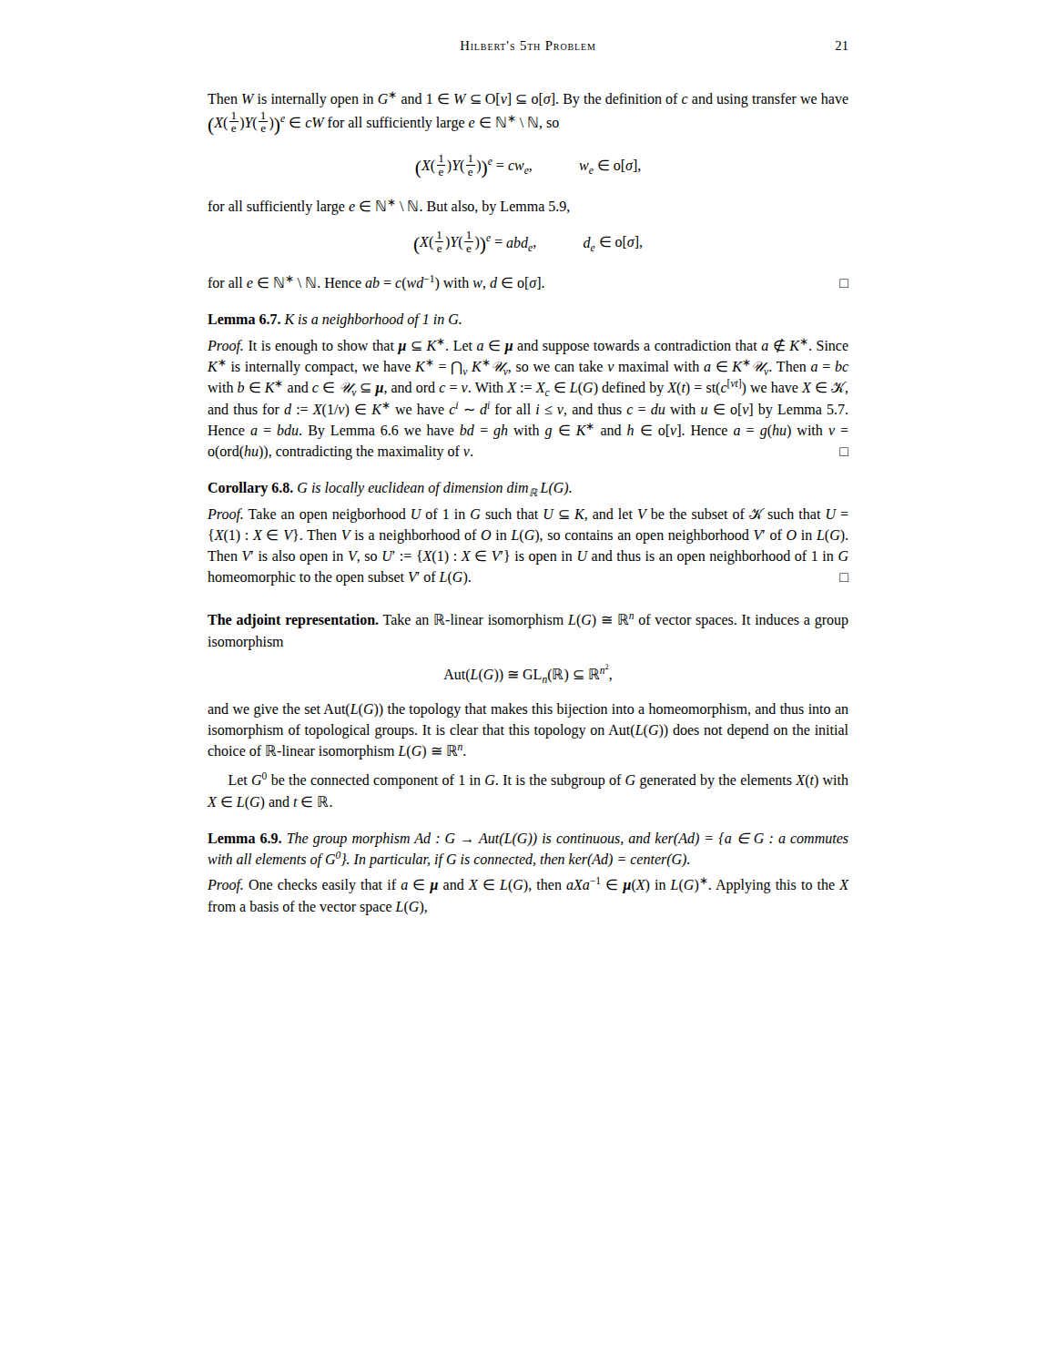Hilbert's 5th Problem 21
Then W is internally open in G∗ and 1 ∈ W ⊆ O[ν] ⊆ o[σ]. By the definition of c and using transfer we have (X(1 e)Y(1 e))e ∈ cW for all sufficiently large e ∈ ℕ∗ \ ℕ, so
(X(1 e)Y(1 e))e = cwe, we ∈ o[σ],
for all sufficiently large e ∈ ℕ∗ \ ℕ. But also, by Lemma 5.9,
(X(1 e)Y(1 e))e = abde, de ∈ o[σ],
for all e ∈ ℕ∗ \ ℕ. Hence ab = c(wd−1) with w, d ∈ o[σ].
Lemma 6.7. K is a neighborhood of 1 in G.
Proof. It is enough to show that μ ⊆ K∗. Let a ∈ μ and suppose towards a contradiction that a ∉ K∗. Since K∗ is internally compact, we have K∗ = ⋂ν K∗𝒰ν, so we can take ν maximal with a ∈ K∗𝒰ν. Then a = bc with b ∈ K∗ and c ∈ 𝒰ν ⊆ μ, and ord c = ν. With X := Xc ∈ L(G) defined by X(t) = st(c[νt]) we have X ∈ 𝒦, and thus for d := X(1/ν) ∈ K∗ we have ci ∼ di for all i ≤ ν, and thus c = du with u ∈ o[ν] by Lemma 5.7. Hence a = bdu. By Lemma 6.6 we have bd = gh with g ∈ K∗ and h ∈ o[ν]. Hence a = g(hu) with ν = o(ord(hu)), contradicting the maximality of ν.
Corollary 6.8. G is locally euclidean of dimension dimℝ L(G).
Proof. Take an open neigborhood U of 1 in G such that U ⊆ K, and let V be the subset of 𝒦 such that U = {X(1) : X ∈ V}. Then V is a neighborhood of O in L(G), so contains an open neighborhood V′ of O in L(G). Then V′ is also open in V, so U′ := {X(1) : X ∈ V′} is open in U and thus is an open neighborhood of 1 in G homeomorphic to the open subset V′ of L(G).
The adjoint representation. Take an ℝ-linear isomorphism L(G) ≅ ℝn of vector spaces. It induces a group isomorphism
Aut(L(G)) ≅ GLn(ℝ) ⊆ ℝn2,
and we give the set Aut(L(G)) the topology that makes this bijection into a homeomorphism, and thus into an isomorphism of topological groups. It is clear that this topology on Aut(L(G)) does not depend on the initial choice of ℝ-linear isomorphism L(G) ≅ ℝn.
Let G0 be the connected component of 1 in G. It is the subgroup of G generated by the elements X(t) with X ∈ L(G) and t ∈ ℝ.
Lemma 6.9. The group morphism Ad : G → Aut(L(G)) is continuous, and ker(Ad) = {a ∈ G : a commutes with all elements of G0}. In particular, if G is connected, then ker(Ad) = center(G).
Proof. One checks easily that if a ∈ μ and X ∈ L(G), then aXa−1 ∈ μ(X) in L(G)∗. Applying this to the X from a basis of the vector space L(G),